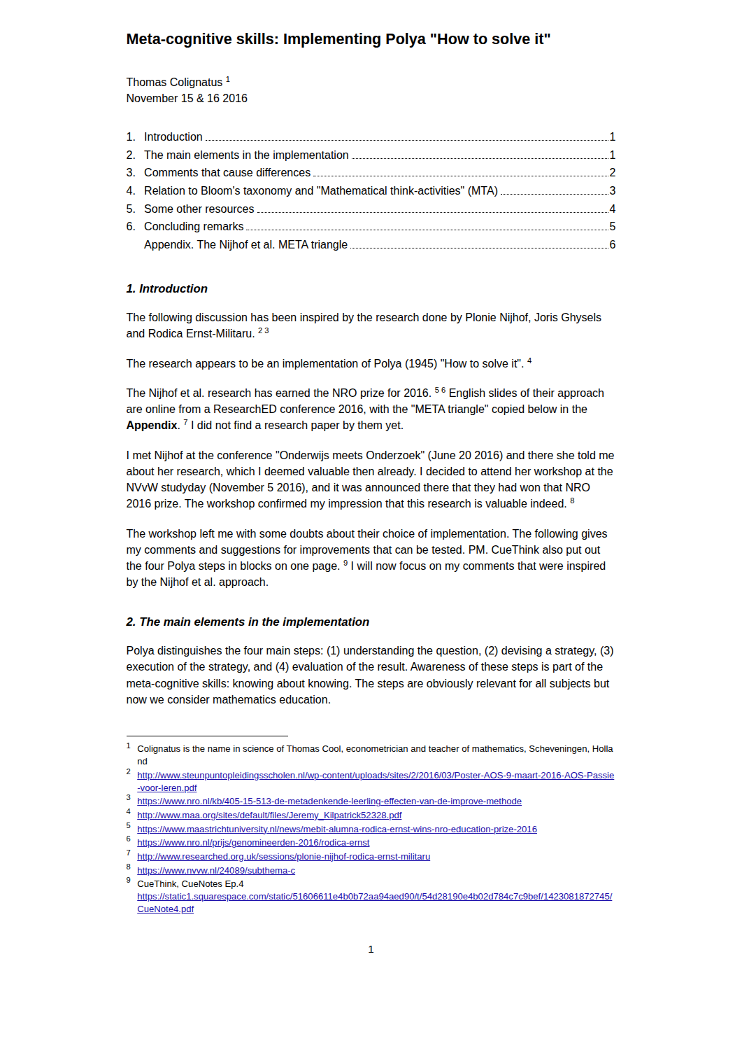Meta-cognitive skills: Implementing Polya "How to solve it"
Thomas Colignatus 1
November 15 & 16 2016
Introduction 1
The main elements in the implementation 1
Comments that cause differences 2
Relation to Bloom's taxonomy and "Mathematical think-activities" (MTA) 3
Some other resources 4
Concluding remarks 5
Appendix. The Nijhof et al. META triangle 6
1. Introduction
The following discussion has been inspired by the research done by Plonie Nijhof, Joris Ghysels and Rodica Ernst-Militaru. 2 3
The research appears to be an implementation of Polya (1945) "How to solve it". 4
The Nijhof et al. research has earned the NRO prize for 2016. 5 6 English slides of their approach are online from a ResearchED conference 2016, with the "META triangle" copied below in the Appendix. 7 I did not find a research paper by them yet.
I met Nijhof at the conference "Onderwijs meets Onderzoek" (June 20 2016) and there she told me about her research, which I deemed valuable then already. I decided to attend her workshop at the NVvW studyday (November 5 2016), and it was announced there that they had won that NRO 2016 prize. The workshop confirmed my impression that this research is valuable indeed. 8
The workshop left me with some doubts about their choice of implementation. The following gives my comments and suggestions for improvements that can be tested. PM. CueThink also put out the four Polya steps in blocks on one page. 9 I will now focus on my comments that were inspired by the Nijhof et al. approach.
2. The main elements in the implementation
Polya distinguishes the four main steps: (1) understanding the question, (2) devising a strategy, (3) execution of the strategy, and (4) evaluation of the result. Awareness of these steps is part of the meta-cognitive skills: knowing about knowing. The steps are obviously relevant for all subjects but now we consider mathematics education.
Colignatus is the name in science of Thomas Cool, econometrician and teacher of mathematics, Scheveningen, Holland
http://www.steunpuntopleidingsscholen.nl/wp-content/uploads/sites/2/2016/03/Poster-AOS-9-maart-2016-AOS-Passie-voor-leren.pdf
https://www.nro.nl/kb/405-15-513-de-metadenkende-leerling-effecten-van-de-improve-methode
http://www.maa.org/sites/default/files/Jeremy_Kilpatrick52328.pdf
https://www.maastrichtuniversity.nl/news/mebit-alumna-rodica-ernst-wins-nro-education-prize-2016
https://www.nro.nl/prijs/genomineerden-2016/rodica-ernst
http://www.researched.org.uk/sessions/plonie-nijhof-rodica-ernst-militaru
https://www.nvvw.nl/24089/subthema-c
CueThink, CueNotes Ep.4
https://static1.squarespace.com/static/51606611e4b0b72aa94aed90/t/54d28190e4b02d784c7c9bef/1423081872745/CueNote4.pdf
1